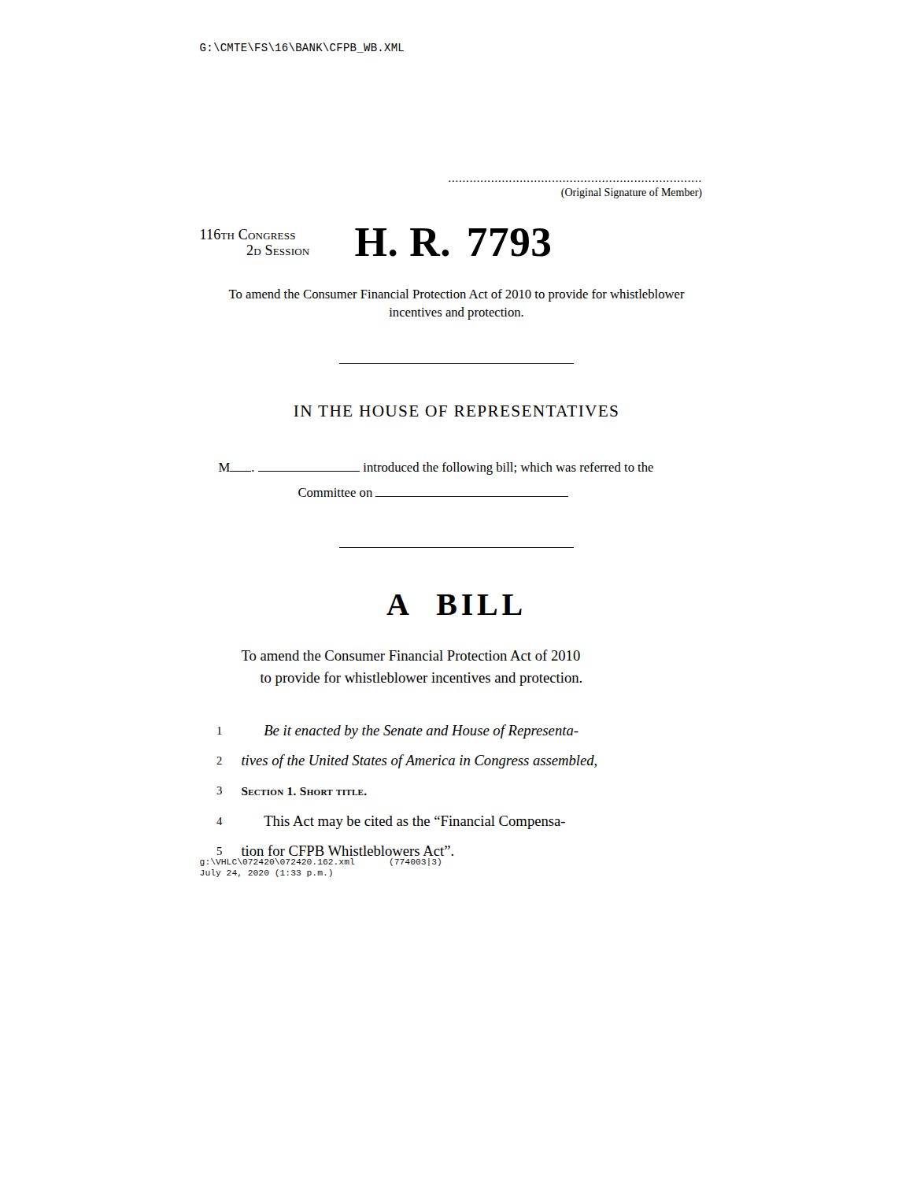G:\CMTE\FS\16\BANK\CFPB_WB.XML
.......................................................................
(Original Signature of Member)
116th Congress 2d Session
H. R. 7793
To amend the Consumer Financial Protection Act of 2010 to provide for whistleblower incentives and protection.
IN THE HOUSE OF REPRESENTATIVES
M . introduced the following bill; which was referred to the Committee on
A BILL
To amend the Consumer Financial Protection Act of 2010 to provide for whistleblower incentives and protection.
Be it enacted by the Senate and House of Representa-
tives of the United States of America in Congress assembled,
Section 1. Short title.
This Act may be cited as the “Financial Compensa-
tion for CFPB Whistleblowers Act”.
g:\VHLC\072420\072420.162.xml (774003|3)
July 24, 2020 (1:33 p.m.)